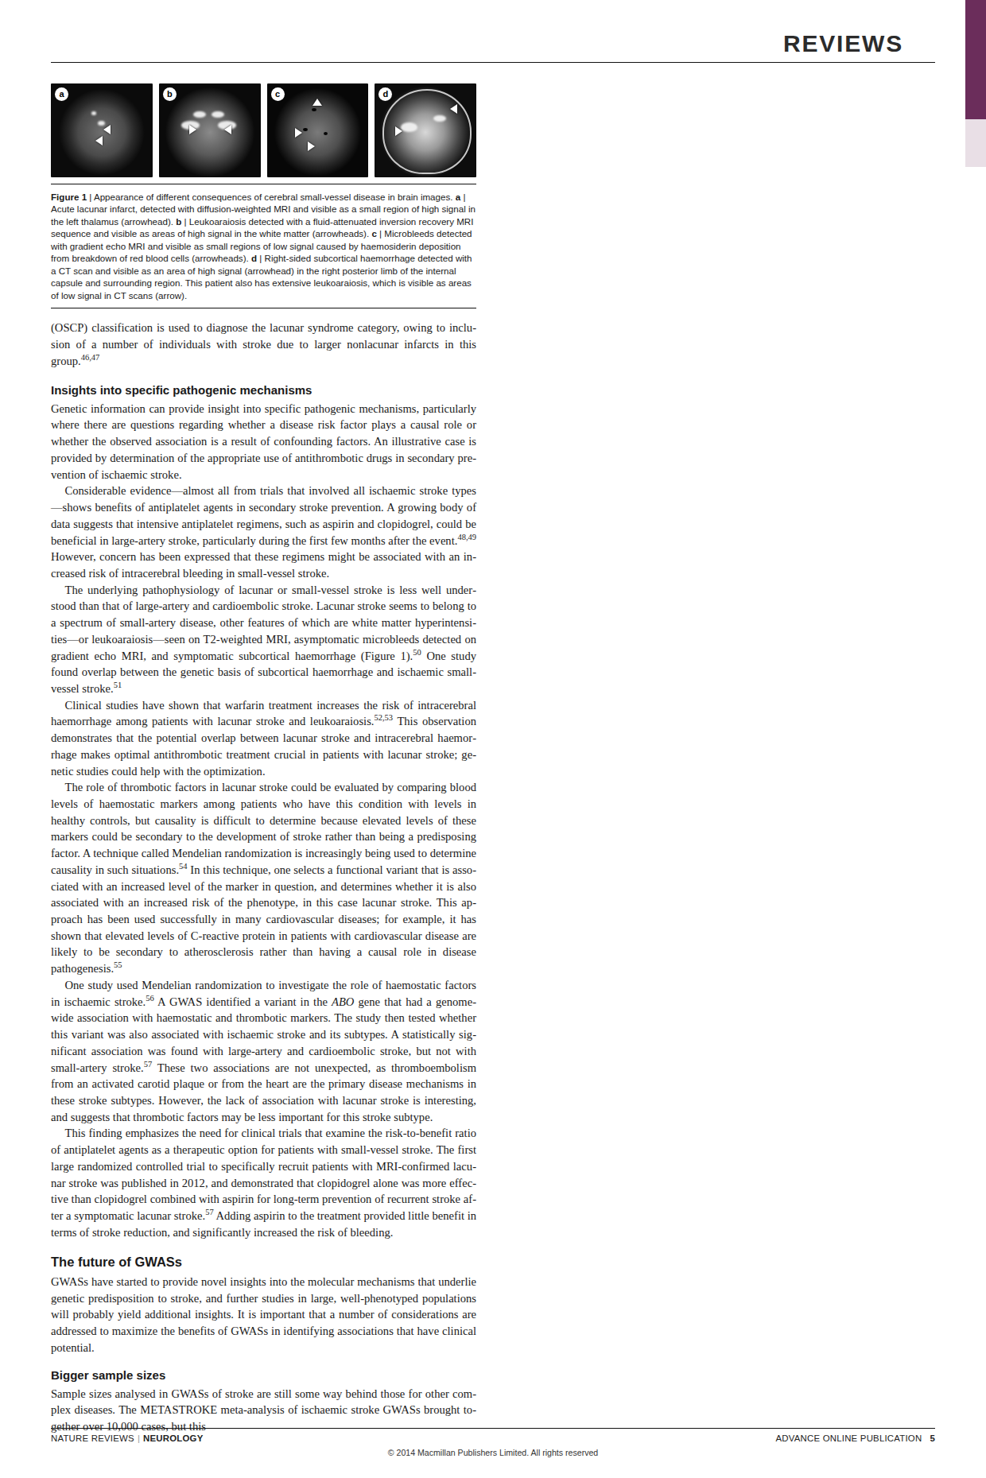Reviews
a
b
c
d
Figure 1 | Appearance of different consequences of cerebral small-vessel disease in brain images. a | Acute lacunar infarct, detected with diffusion-weighted MRI and visible as a small region of high signal in the left thalamus (arrowhead). b | Leukoaraiosis detected with a fluid-attenuated inversion recovery MRI sequence and visible as areas of high signal in the white matter (arrowheads). c | Microbleeds detected with gradient echo MRI and visible as small regions of low signal caused by haemosiderin deposition from breakdown of red blood cells (arrowheads). d | Right-sided subcortical haemorrhage detected with a CT scan and visible as an area of high signal (arrowhead) in the right posterior limb of the internal capsule and surrounding region. This patient also has extensive leukoaraiosis, which is visible as areas of low signal in CT scans (arrow).
(OSCP) classification is used to diagnose the lacunar syndrome category, owing to inclusion of a number of individuals with stroke due to larger nonlacunar infarcts in this group.46,47
Insights into specific pathogenic mechanisms
Genetic information can provide insight into specific pathogenic mechanisms, particularly where there are questions regarding whether a disease risk factor plays a causal role or whether the observed association is a result of confounding factors. An illustrative case is provided by determination of the appropriate use of antithrombotic drugs in secondary prevention of ischaemic stroke.
Considerable evidence—almost all from trials that involved all ischaemic stroke types—shows benefits of antiplatelet agents in secondary stroke prevention. A growing body of data suggests that intensive antiplatelet regimens, such as aspirin and clopidogrel, could be beneficial in large-artery stroke, particularly during the first few months after the event.48,49 However, concern has been expressed that these regimens might be associated with an increased risk of intracerebral bleeding in small-vessel stroke.
The underlying pathophysiology of lacunar or small-vessel stroke is less well understood than that of large-artery and cardioembolic stroke. Lacunar stroke seems to belong to a spectrum of small-artery disease, other features of which are white matter hyperintensities—or leukoaraiosis—seen on T2-weighted MRI, asymptomatic microbleeds detected on gradient echo MRI, and symptomatic subcortical haemorrhage (Figure 1).50 One study found overlap between the genetic basis of subcortical haemorrhage and ischaemic small-vessel stroke.51
Clinical studies have shown that warfarin treatment increases the risk of intracerebral haemorrhage among patients with lacunar stroke and leukoaraiosis.52,53 This observation demonstrates that the potential overlap between lacunar stroke and intracerebral haemorrhage makes optimal antithrombotic treatment crucial in patients with lacunar stroke; genetic studies could help with the optimization.
The role of thrombotic factors in lacunar stroke could be evaluated by comparing blood levels of haemostatic markers among patients who have this condition with levels in healthy controls, but causality is difficult to determine because elevated levels of these markers could be secondary to the development of stroke rather than being a predisposing factor. A technique called Mendelian randomization is increasingly being used to determine causality in such situations.54 In this technique, one selects a functional variant that is associated with an increased level of the marker in question, and determines whether it is also associated with an increased risk of the phenotype, in this case lacunar stroke. This approach has been used successfully in many cardiovascular diseases; for example, it has shown that elevated levels of C-reactive protein in patients with cardiovascular disease are likely to be secondary to atherosclerosis rather than having a causal role in disease pathogenesis.55
One study used Mendelian randomization to investigate the role of haemostatic factors in ischaemic stroke.56 A GWAS identified a variant in the ABO gene that had a genome-wide association with haemostatic and thrombotic markers. The study then tested whether this variant was also associated with ischaemic stroke and its subtypes. A statistically significant association was found with large-artery and cardioembolic stroke, but not with small-artery stroke.57 These two associations are not unexpected, as thromboembolism from an activated carotid plaque or from the heart are the primary disease mechanisms in these stroke subtypes. However, the lack of association with lacunar stroke is interesting, and suggests that thrombotic factors may be less important for this stroke subtype.
This finding emphasizes the need for clinical trials that examine the risk-to-benefit ratio of antiplatelet agents as a therapeutic option for patients with small-vessel stroke. The first large randomized controlled trial to specifically recruit patients with MRI-confirmed lacunar stroke was published in 2012, and demonstrated that clopidogrel alone was more effective than clopidogrel combined with aspirin for long-term prevention of recurrent stroke after a symptomatic lacunar stroke.57 Adding aspirin to the treatment provided little benefit in terms of stroke reduction, and significantly increased the risk of bleeding.
The future of GWASs
GWASs have started to provide novel insights into the molecular mechanisms that underlie genetic predisposition to stroke, and further studies in large, well-phenotyped populations will probably yield additional insights. It is important that a number of considerations are addressed to maximize the benefits of GWASs in identifying associations that have clinical potential.
Bigger sample sizes
Sample sizes analysed in GWASs of stroke are still some way behind those for other complex diseases. The METASTROKE meta-analysis of ischaemic stroke GWASs brought together over 10,000 cases, but this
NATURE REVIEWS|NEUROLOGY
ADVANCE ONLINE PUBLICATION5
© 2014 Macmillan Publishers Limited. All rights reserved